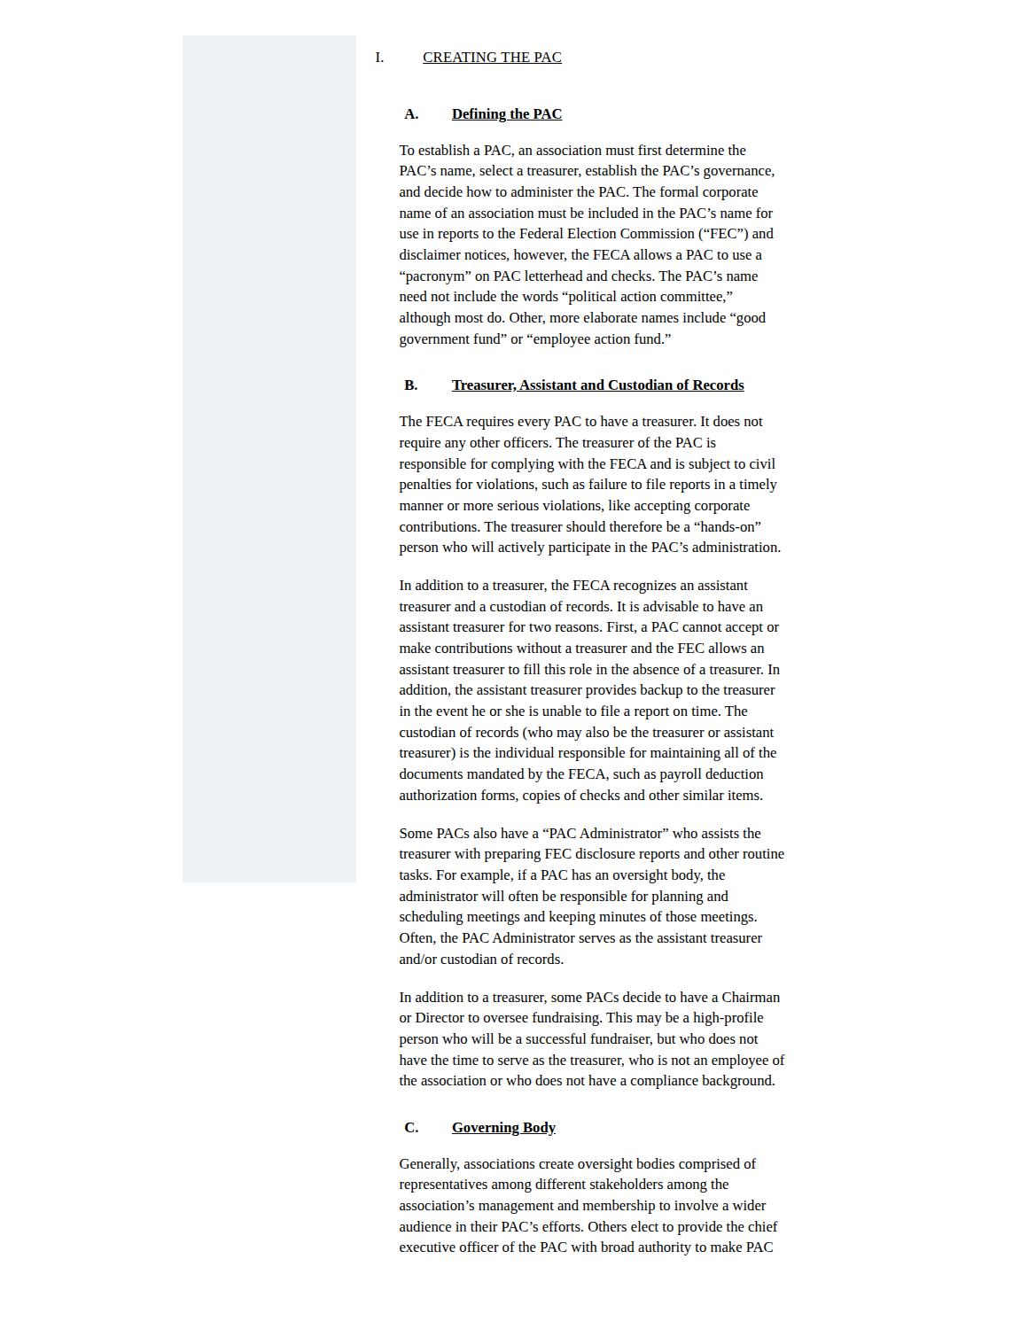I. CREATING THE PAC
A. Defining the PAC
To establish a PAC, an association must first determine the PAC’s name, select a treasurer, establish the PAC’s governance, and decide how to administer the PAC. The formal corporate name of an association must be included in the PAC’s name for use in reports to the Federal Election Commission (“FEC”) and disclaimer notices, however, the FECA allows a PAC to use a “pacronym” on PAC letterhead and checks. The PAC’s name need not include the words “political action committee,” although most do. Other, more elaborate names include “good government fund” or “employee action fund.”
B. Treasurer, Assistant and Custodian of Records
The FECA requires every PAC to have a treasurer. It does not require any other officers. The treasurer of the PAC is responsible for complying with the FECA and is subject to civil penalties for violations, such as failure to file reports in a timely manner or more serious violations, like accepting corporate contributions. The treasurer should therefore be a “hands-on” person who will actively participate in the PAC’s administration.
In addition to a treasurer, the FECA recognizes an assistant treasurer and a custodian of records. It is advisable to have an assistant treasurer for two reasons. First, a PAC cannot accept or make contributions without a treasurer and the FEC allows an assistant treasurer to fill this role in the absence of a treasurer. In addition, the assistant treasurer provides backup to the treasurer in the event he or she is unable to file a report on time. The custodian of records (who may also be the treasurer or assistant treasurer) is the individual responsible for maintaining all of the documents mandated by the FECA, such as payroll deduction authorization forms, copies of checks and other similar items.
Some PACs also have a “PAC Administrator” who assists the treasurer with preparing FEC disclosure reports and other routine tasks. For example, if a PAC has an oversight body, the administrator will often be responsible for planning and scheduling meetings and keeping minutes of those meetings. Often, the PAC Administrator serves as the assistant treasurer and/or custodian of records.
In addition to a treasurer, some PACs decide to have a Chairman or Director to oversee fundraising. This may be a high-profile person who will be a successful fundraiser, but who does not have the time to serve as the treasurer, who is not an employee of the association or who does not have a compliance background.
C. Governing Body
Generally, associations create oversight bodies comprised of representatives among different stakeholders among the association’s management and membership to involve a wider audience in their PAC’s efforts. Others elect to provide the chief executive officer of the PAC with broad authority to make PAC